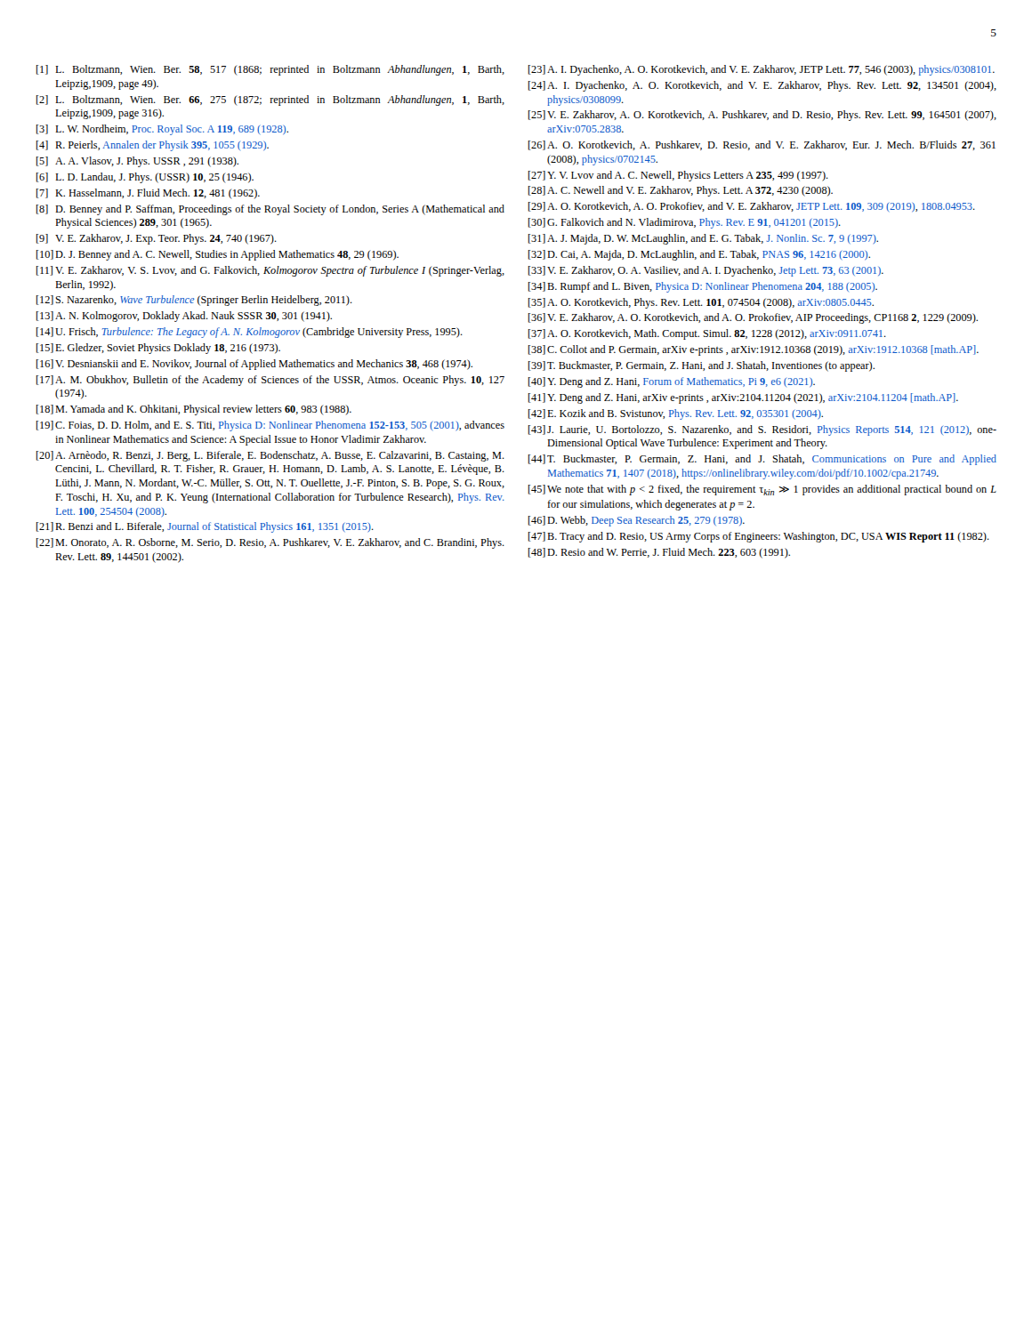5
[1] L. Boltzmann, Wien. Ber. 58, 517 (1868; reprinted in Boltzmann Abhandlungen, 1, Barth, Leipzig,1909, page 49).
[2] L. Boltzmann, Wien. Ber. 66, 275 (1872; reprinted in Boltzmann Abhandlungen, 1, Barth, Leipzig,1909, page 316).
[3] L. W. Nordheim, Proc. Royal Soc. A 119, 689 (1928).
[4] R. Peierls, Annalen der Physik 395, 1055 (1929).
[5] A. A. Vlasov, J. Phys. USSR , 291 (1938).
[6] L. D. Landau, J. Phys. (USSR) 10, 25 (1946).
[7] K. Hasselmann, J. Fluid Mech. 12, 481 (1962).
[8] D. Benney and P. Saffman, Proceedings of the Royal Society of London, Series A (Mathematical and Physical Sciences) 289, 301 (1965).
[9] V. E. Zakharov, J. Exp. Teor. Phys. 24, 740 (1967).
[10] D. J. Benney and A. C. Newell, Studies in Applied Mathematics 48, 29 (1969).
[11] V. E. Zakharov, V. S. Lvov, and G. Falkovich, Kolmogorov Spectra of Turbulence I (Springer-Verlag, Berlin, 1992).
[12] S. Nazarenko, Wave Turbulence (Springer Berlin Heidelberg, 2011).
[13] A. N. Kolmogorov, Doklady Akad. Nauk SSSR 30, 301 (1941).
[14] U. Frisch, Turbulence: The Legacy of A. N. Kolmogorov (Cambridge University Press, 1995).
[15] E. Gledzer, Soviet Physics Doklady 18, 216 (1973).
[16] V. Desnianskii and E. Novikov, Journal of Applied Mathematics and Mechanics 38, 468 (1974).
[17] A. M. Obukhov, Bulletin of the Academy of Sciences of the USSR, Atmos. Oceanic Phys. 10, 127 (1974).
[18] M. Yamada and K. Ohkitani, Physical review letters 60, 983 (1988).
[19] C. Foias, D. D. Holm, and E. S. Titi, Physica D: Nonlinear Phenomena 152-153, 505 (2001), advances in Nonlinear Mathematics and Science: A Special Issue to Honor Vladimir Zakharov.
[20] A. Arnèodo, R. Benzi, J. Berg, L. Biferale, E. Bodenschatz, A. Busse, E. Calzavarini, B. Castaing, M. Cencini, L. Chevillard, R. T. Fisher, R. Grauer, H. Homann, D. Lamb, A. S. Lanotte, E. Lévèque, B. Lüthi, J. Mann, N. Mordant, W.-C. Müller, S. Ott, N. T. Ouellette, J.-F. Pinton, S. B. Pope, S. G. Roux, F. Toschi, H. Xu, and P. K. Yeung (International Collaboration for Turbulence Research), Phys. Rev. Lett. 100, 254504 (2008).
[21] R. Benzi and L. Biferale, Journal of Statistical Physics 161, 1351 (2015).
[22] M. Onorato, A. R. Osborne, M. Serio, D. Resio, A. Pushkarev, V. E. Zakharov, and C. Brandini, Phys. Rev. Lett. 89, 144501 (2002).
[23] A. I. Dyachenko, A. O. Korotkevich, and V. E. Zakharov, JETP Lett. 77, 546 (2003), physics/0308101.
[24] A. I. Dyachenko, A. O. Korotkevich, and V. E. Zakharov, Phys. Rev. Lett. 92, 134501 (2004), physics/0308099.
[25] V. E. Zakharov, A. O. Korotkevich, A. Pushkarev, and D. Resio, Phys. Rev. Lett. 99, 164501 (2007), arXiv:0705.2838.
[26] A. O. Korotkevich, A. Pushkarev, D. Resio, and V. E. Zakharov, Eur. J. Mech. B/Fluids 27, 361 (2008), physics/0702145.
[27] Y. V. Lvov and A. C. Newell, Physics Letters A 235, 499 (1997).
[28] A. C. Newell and V. E. Zakharov, Phys. Lett. A 372, 4230 (2008).
[29] A. O. Korotkevich, A. O. Prokofiev, and V. E. Zakharov, JETP Lett. 109, 309 (2019), 1808.04953.
[30] G. Falkovich and N. Vladimirova, Phys. Rev. E 91, 041201 (2015).
[31] A. J. Majda, D. W. McLaughlin, and E. G. Tabak, J. Nonlin. Sc. 7, 9 (1997).
[32] D. Cai, A. Majda, D. McLaughlin, and E. Tabak, PNAS 96, 14216 (2000).
[33] V. E. Zakharov, O. A. Vasiliev, and A. I. Dyachenko, Jetp Lett. 73, 63 (2001).
[34] B. Rumpf and L. Biven, Physica D: Nonlinear Phenomena 204, 188 (2005).
[35] A. O. Korotkevich, Phys. Rev. Lett. 101, 074504 (2008), arXiv:0805.0445.
[36] V. E. Zakharov, A. O. Korotkevich, and A. O. Prokofiev, AIP Proceedings, CP1168 2, 1229 (2009).
[37] A. O. Korotkevich, Math. Comput. Simul. 82, 1228 (2012), arXiv:0911.0741.
[38] C. Collot and P. Germain, arXiv e-prints , arXiv:1912.10368 (2019), arXiv:1912.10368 [math.AP].
[39] T. Buckmaster, P. Germain, Z. Hani, and J. Shatah, Inventiones (to appear).
[40] Y. Deng and Z. Hani, Forum of Mathematics, Pi 9, e6 (2021).
[41] Y. Deng and Z. Hani, arXiv e-prints , arXiv:2104.11204 (2021), arXiv:2104.11204 [math.AP].
[42] E. Kozik and B. Svistunov, Phys. Rev. Lett. 92, 035301 (2004).
[43] J. Laurie, U. Bortolozzo, S. Nazarenko, and S. Residori, Physics Reports 514, 121 (2012), one-Dimensional Optical Wave Turbulence: Experiment and Theory.
[44] T. Buckmaster, P. Germain, Z. Hani, and J. Shatah, Communications on Pure and Applied Mathematics 71, 1407 (2018), https://onlinelibrary.wiley.com/doi/pdf/10.1002/cpa.21749.
[45] We note that with p < 2 fixed, the requirement τkin ≫ 1 provides an additional practical bound on L for our simulations, which degenerates at p = 2.
[46] D. Webb, Deep Sea Research 25, 279 (1978).
[47] B. Tracy and D. Resio, US Army Corps of Engineers: Washington, DC, USA WIS Report 11 (1982).
[48] D. Resio and W. Perrie, J. Fluid Mech. 223, 603 (1991).